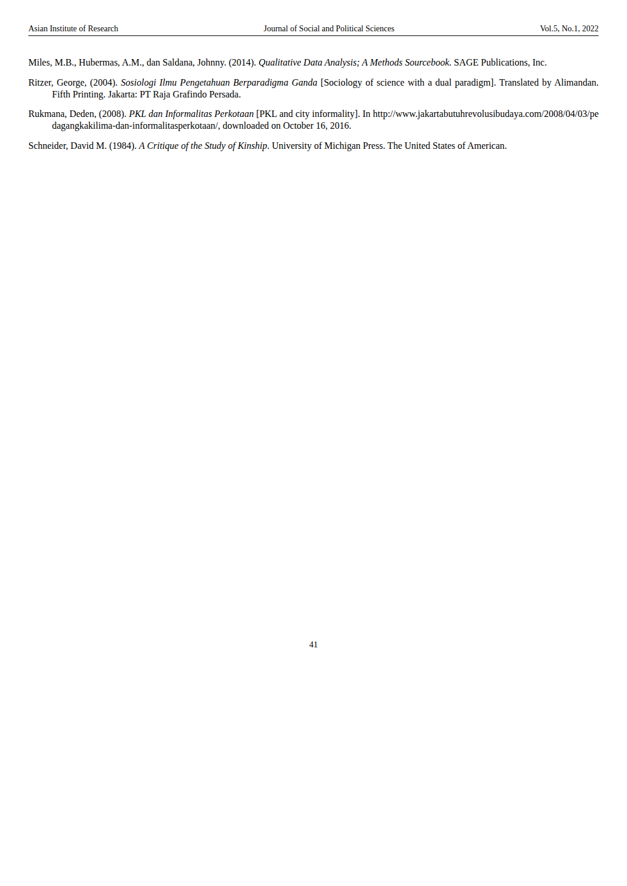Asian Institute of Research Journal of Social and Political Sciences Vol.5, No.1, 2022
Miles, M.B., Hubermas, A.M., dan Saldana, Johnny. (2014). Qualitative Data Analysis; A Methods Sourcebook. SAGE Publications, Inc.
Ritzer, George, (2004). Sosiologi Ilmu Pengetahuan Berparadigma Ganda [Sociology of science with a dual paradigm]. Translated by Alimandan. Fifth Printing. Jakarta: PT Raja Grafindo Persada.
Rukmana, Deden, (2008). PKL dan Informalitas Perkotaan [PKL and city informality]. In http://www.jakartabutuhrevolusibudaya.com/2008/04/03/pedagangkakilima-dan-informalitasperkotaan/, downloaded on October 16, 2016.
Schneider, David M. (1984). A Critique of the Study of Kinship. University of Michigan Press. The United States of American.
41